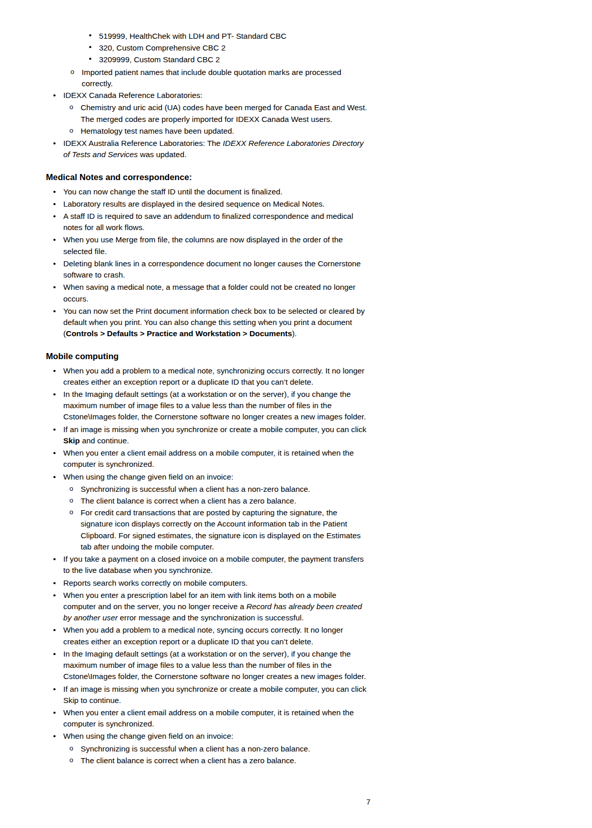519999, HealthChek with LDH and PT- Standard CBC
320, Custom Comprehensive CBC 2
3209999, Custom Standard CBC 2
Imported patient names that include double quotation marks are processed correctly.
IDEXX Canada Reference Laboratories:
Chemistry and uric acid (UA) codes have been merged for Canada East and West. The merged codes are properly imported for IDEXX Canada West users.
Hematology test names have been updated.
IDEXX Australia Reference Laboratories: The IDEXX Reference Laboratories Directory of Tests and Services was updated.
Medical Notes and correspondence:
You can now change the staff ID until the document is finalized.
Laboratory results are displayed in the desired sequence on Medical Notes.
A staff ID is required to save an addendum to finalized correspondence and medical notes for all work flows.
When you use Merge from file, the columns are now displayed in the order of the selected file.
Deleting blank lines in a correspondence document no longer causes the Cornerstone software to crash.
When saving a medical note, a message that a folder could not be created no longer occurs.
You can now set the Print document information check box to be selected or cleared by default when you print. You can also change this setting when you print a document (Controls > Defaults > Practice and Workstation > Documents).
Mobile computing
When you add a problem to a medical note, synchronizing occurs correctly. It no longer creates either an exception report or a duplicate ID that you can’t delete.
In the Imaging default settings (at a workstation or on the server), if you change the maximum number of image files to a value less than the number of files in the Cstone\Images folder, the Cornerstone software no longer creates a new images folder.
If an image is missing when you synchronize or create a mobile computer, you can click Skip and continue.
When you enter a client email address on a mobile computer, it is retained when the computer is synchronized.
When using the change given field on an invoice:
Synchronizing is successful when a client has a non-zero balance.
The client balance is correct when a client has a zero balance.
For credit card transactions that are posted by capturing the signature, the signature icon displays correctly on the Account information tab in the Patient Clipboard. For signed estimates, the signature icon is displayed on the Estimates tab after undoing the mobile computer.
If you take a payment on a closed invoice on a mobile computer, the payment transfers to the live database when you synchronize.
Reports search works correctly on mobile computers.
When you enter a prescription label for an item with link items both on a mobile computer and on the server, you no longer receive a Record has already been created by another user error message and the synchronization is successful.
When you add a problem to a medical note, syncing occurs correctly. It no longer creates either an exception report or a duplicate ID that you can’t delete.
In the Imaging default settings (at a workstation or on the server), if you change the maximum number of image files to a value less than the number of files in the Cstone\Images folder, the Cornerstone software no longer creates a new images folder.
If an image is missing when you synchronize or create a mobile computer, you can click Skip to continue.
When you enter a client email address on a mobile computer, it is retained when the computer is synchronized.
When using the change given field on an invoice:
Synchronizing is successful when a client has a non-zero balance.
The client balance is correct when a client has a zero balance.
7